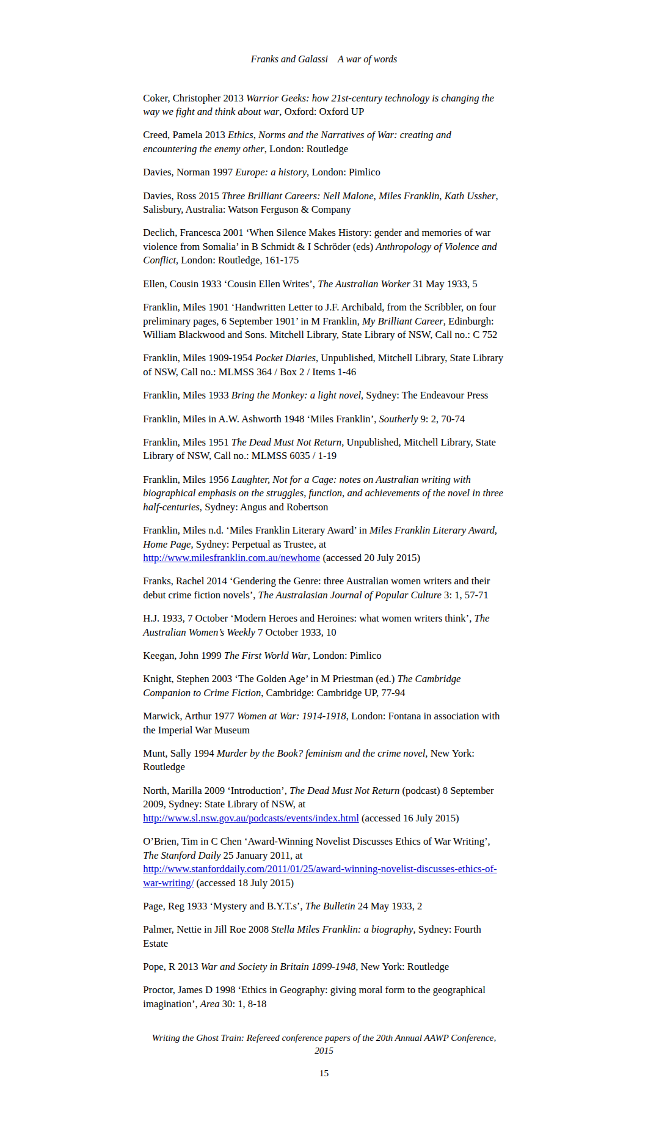Franks and Galassi A war of words
Coker, Christopher 2013 Warrior Geeks: how 21st-century technology is changing the way we fight and think about war, Oxford: Oxford UP
Creed, Pamela 2013 Ethics, Norms and the Narratives of War: creating and encountering the enemy other, London: Routledge
Davies, Norman 1997 Europe: a history, London: Pimlico
Davies, Ross 2015 Three Brilliant Careers: Nell Malone, Miles Franklin, Kath Ussher, Salisbury, Australia: Watson Ferguson & Company
Declich, Francesca 2001 ‘When Silence Makes History: gender and memories of war violence from Somalia’ in B Schmidt & I Schröder (eds) Anthropology of Violence and Conflict, London: Routledge, 161-175
Ellen, Cousin 1933 ‘Cousin Ellen Writes’, The Australian Worker 31 May 1933, 5
Franklin, Miles 1901 ‘Handwritten Letter to J.F. Archibald, from the Scribbler, on four preliminary pages, 6 September 1901’ in M Franklin, My Brilliant Career, Edinburgh: William Blackwood and Sons. Mitchell Library, State Library of NSW, Call no.: C 752
Franklin, Miles 1909-1954 Pocket Diaries, Unpublished, Mitchell Library, State Library of NSW, Call no.: MLMSS 364 / Box 2 / Items 1-46
Franklin, Miles 1933 Bring the Monkey: a light novel, Sydney: The Endeavour Press
Franklin, Miles in A.W. Ashworth 1948 ‘Miles Franklin’, Southerly 9: 2, 70-74
Franklin, Miles 1951 The Dead Must Not Return, Unpublished, Mitchell Library, State Library of NSW, Call no.: MLMSS 6035 / 1-19
Franklin, Miles 1956 Laughter, Not for a Cage: notes on Australian writing with biographical emphasis on the struggles, function, and achievements of the novel in three half-centuries, Sydney: Angus and Robertson
Franklin, Miles n.d. ‘Miles Franklin Literary Award’ in Miles Franklin Literary Award, Home Page, Sydney: Perpetual as Trustee, at http://www.milesfranklin.com.au/newhome (accessed 20 July 2015)
Franks, Rachel 2014 ‘Gendering the Genre: three Australian women writers and their debut crime fiction novels’, The Australasian Journal of Popular Culture 3: 1, 57-71
H.J. 1933, 7 October ‘Modern Heroes and Heroines: what women writers think’, The Australian Women’s Weekly 7 October 1933, 10
Keegan, John 1999 The First World War, London: Pimlico
Knight, Stephen 2003 ‘The Golden Age’ in M Priestman (ed.) The Cambridge Companion to Crime Fiction, Cambridge: Cambridge UP, 77-94
Marwick, Arthur 1977 Women at War: 1914-1918, London: Fontana in association with the Imperial War Museum
Munt, Sally 1994 Murder by the Book? feminism and the crime novel, New York: Routledge
North, Marilla 2009 ‘Introduction’, The Dead Must Not Return (podcast) 8 September 2009, Sydney: State Library of NSW, at http://www.sl.nsw.gov.au/podcasts/events/index.html (accessed 16 July 2015)
O’Brien, Tim in C Chen ‘Award-Winning Novelist Discusses Ethics of War Writing’, The Stanford Daily 25 January 2011, at http://www.stanforddaily.com/2011/01/25/award-winning-novelist-discusses-ethics-of-war-writing/ (accessed 18 July 2015)
Page, Reg 1933 ‘Mystery and B.Y.T.s’, The Bulletin 24 May 1933, 2
Palmer, Nettie in Jill Roe 2008 Stella Miles Franklin: a biography, Sydney: Fourth Estate
Pope, R 2013 War and Society in Britain 1899-1948, New York: Routledge
Proctor, James D 1998 ‘Ethics in Geography: giving moral form to the geographical imagination’, Area 30: 1, 8-18
Writing the Ghost Train: Refereed conference papers of the 20th Annual AAWP Conference, 2015
15